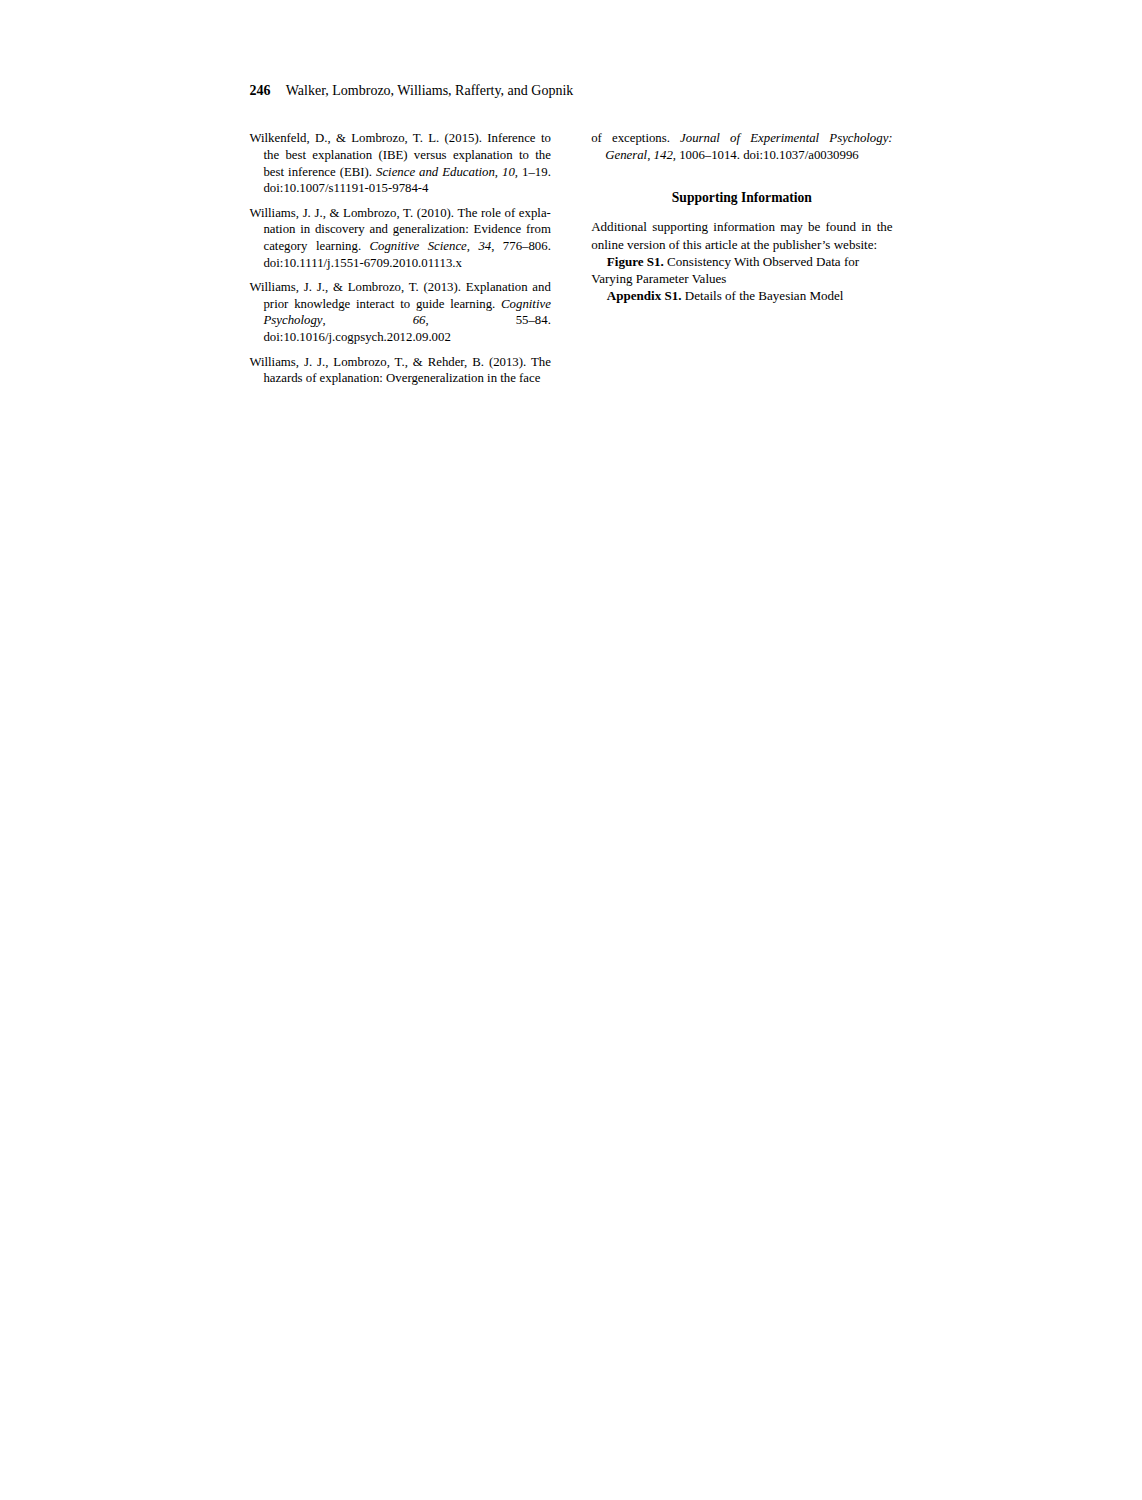246 Walker, Lombrozo, Williams, Rafferty, and Gopnik
Wilkenfeld, D., & Lombrozo, T. L. (2015). Inference to the best explanation (IBE) versus explanation to the best inference (EBI). Science and Education, 10, 1–19. doi:10.1007/s11191-015-9784-4
Williams, J. J., & Lombrozo, T. (2010). The role of explanation in discovery and generalization: Evidence from category learning. Cognitive Science, 34, 776–806. doi:10.1111/j.1551-6709.2010.01113.x
Williams, J. J., & Lombrozo, T. (2013). Explanation and prior knowledge interact to guide learning. Cognitive Psychology, 66, 55–84. doi:10.1016/j.cogpsych.2012.09.002
Williams, J. J., Lombrozo, T., & Rehder, B. (2013). The hazards of explanation: Overgeneralization in the face
of exceptions. Journal of Experimental Psychology: General, 142, 1006–1014. doi:10.1037/a0030996
Supporting Information
Additional supporting information may be found in the online version of this article at the publisher’s website:
Figure S1. Consistency With Observed Data for Varying Parameter Values
Appendix S1. Details of the Bayesian Model